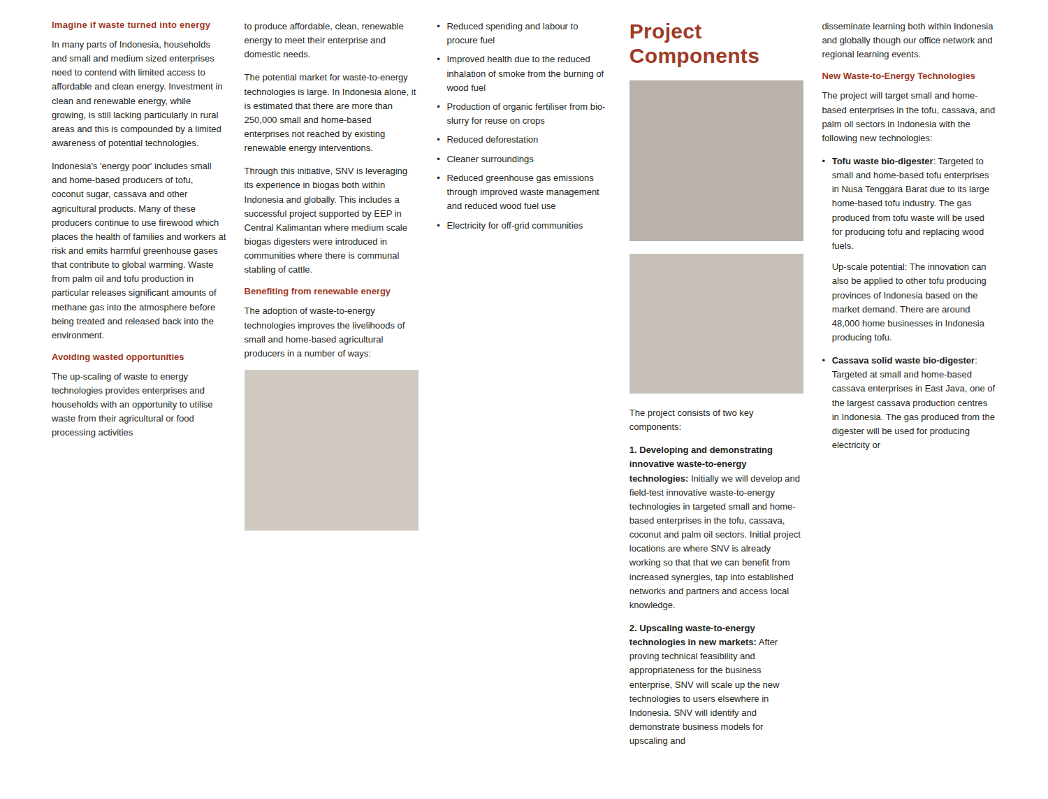Imagine if waste turned into energy
In many parts of Indonesia, households and small and medium sized enterprises need to contend with limited access to affordable and clean energy. Investment in clean and renewable energy, while growing, is still lacking particularly in rural areas and this is compounded by a limited awareness of potential technologies.
Indonesia's 'energy poor' includes small and home-based producers of tofu, coconut sugar, cassava and other agricultural products. Many of these producers continue to use firewood which places the health of families and workers at risk and emits harmful greenhouse gases that contribute to global warming. Waste from palm oil and tofu production in particular releases significant amounts of methane gas into the atmosphere before being treated and released back into the environment.
Avoiding wasted opportunities
The up-scaling of waste to energy technologies provides enterprises and households with an opportunity to utilise waste from their agricultural or food processing activities
to produce affordable, clean, renewable energy to meet their enterprise and domestic needs.
The potential market for waste-to-energy technologies is large. In Indonesia alone, it is estimated that there are more than 250,000 small and home-based enterprises not reached by existing renewable energy interventions.
Through this initiative, SNV is leveraging its experience in biogas both within Indonesia and globally. This includes a successful project supported by EEP in Central Kalimantan where medium scale biogas digesters were introduced in communities where there is communal stabling of cattle.
Benefiting from renewable energy
The adoption of waste-to-energy technologies improves the livelihoods of small and home-based agricultural producers in a number of ways:
Reduced spending and labour to procure fuel
Improved health due to the reduced inhalation of smoke from the burning of wood fuel
Production of organic fertiliser from bio-slurry for reuse on crops
Reduced deforestation
Cleaner surroundings
Reduced greenhouse gas emissions through improved waste management and reduced wood fuel use
Electricity for off-grid communities
Project
Components
The project consists of two key components:
1. Developing and demonstrating innovative waste-to-energy technologies: Initially we will develop and field-test innovative waste-to-energy technologies in targeted small and home-based enterprises in the tofu, cassava, coconut and palm oil sectors. Initial project locations are where SNV is already working so that that we can benefit from increased synergies, tap into established networks and partners and access local knowledge.
2. Upscaling waste-to-energy technologies in new markets: After proving technical feasibility and appropriateness for the business enterprise, SNV will scale up the new technologies to users elsewhere in Indonesia. SNV will identify and demonstrate business models for upscaling and
disseminate learning both within Indonesia and globally though our office network and regional learning events.
New Waste-to-Energy Technologies
The project will target small and home-based enterprises in the tofu, cassava, and palm oil sectors in Indonesia with the following new technologies:
Tofu waste bio-digester: Targeted to small and home-based tofu enterprises in Nusa Tenggara Barat due to its large home-based tofu industry. The gas produced from tofu waste will be used for producing tofu and replacing wood fuels.
Up-scale potential: The innovation can also be applied to other tofu producing provinces of Indonesia based on the market demand. There are around 48,000 home businesses in Indonesia producing tofu.
Cassava solid waste bio-digester: Targeted at small and home-based cassava enterprises in East Java, one of the largest cassava production centres in Indonesia. The gas produced from the digester will be used for producing electricity or